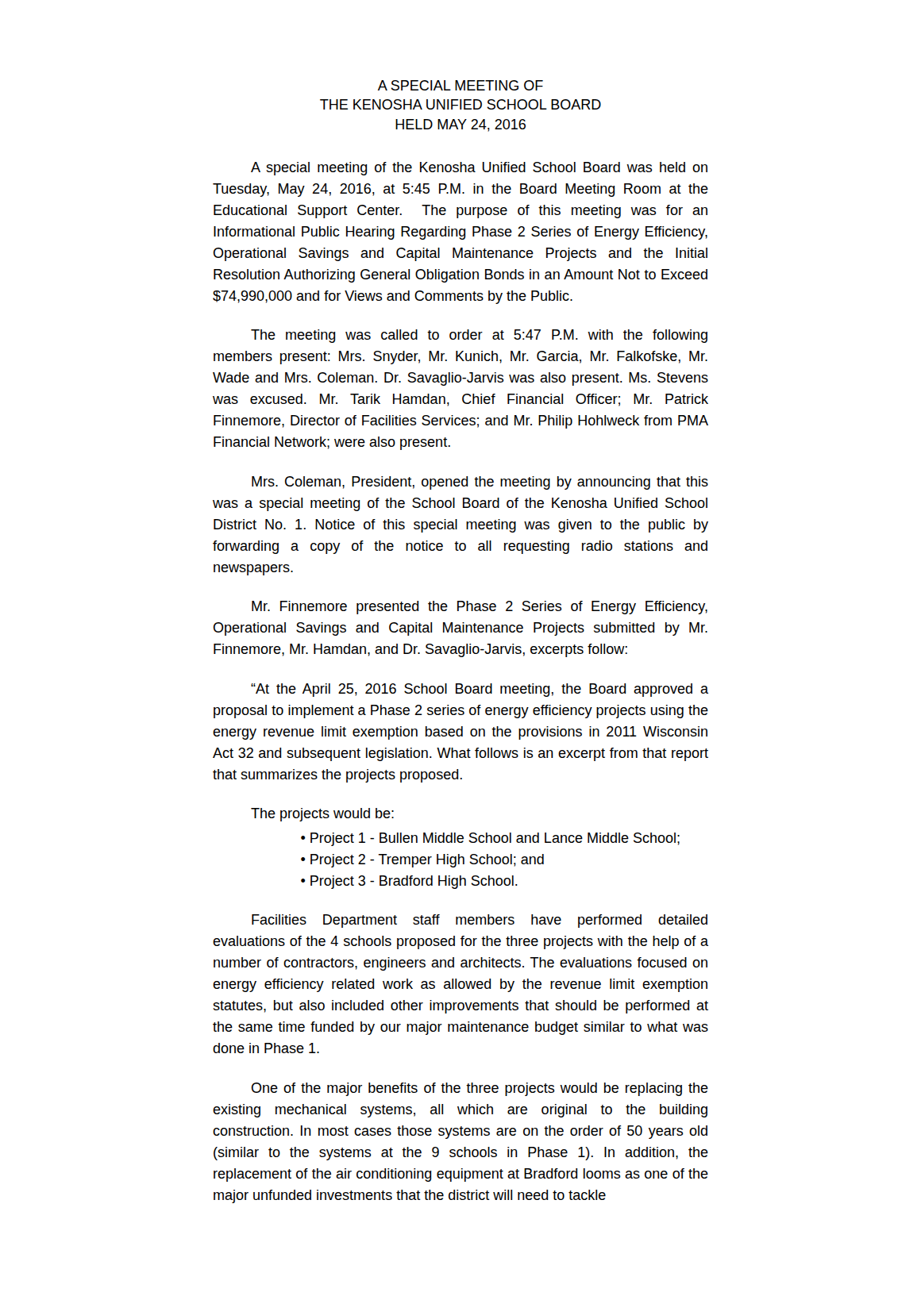A SPECIAL MEETING OF
THE KENOSHA UNIFIED SCHOOL BOARD
HELD MAY 24, 2016
A special meeting of the Kenosha Unified School Board was held on Tuesday, May 24, 2016, at 5:45 P.M. in the Board Meeting Room at the Educational Support Center. The purpose of this meeting was for an Informational Public Hearing Regarding Phase 2 Series of Energy Efficiency, Operational Savings and Capital Maintenance Projects and the Initial Resolution Authorizing General Obligation Bonds in an Amount Not to Exceed $74,990,000 and for Views and Comments by the Public.
The meeting was called to order at 5:47 P.M. with the following members present: Mrs. Snyder, Mr. Kunich, Mr. Garcia, Mr. Falkofske, Mr. Wade and Mrs. Coleman. Dr. Savaglio-Jarvis was also present. Ms. Stevens was excused. Mr. Tarik Hamdan, Chief Financial Officer; Mr. Patrick Finnemore, Director of Facilities Services; and Mr. Philip Hohlweck from PMA Financial Network; were also present.
Mrs. Coleman, President, opened the meeting by announcing that this was a special meeting of the School Board of the Kenosha Unified School District No. 1. Notice of this special meeting was given to the public by forwarding a copy of the notice to all requesting radio stations and newspapers.
Mr. Finnemore presented the Phase 2 Series of Energy Efficiency, Operational Savings and Capital Maintenance Projects submitted by Mr. Finnemore, Mr. Hamdan, and Dr. Savaglio-Jarvis, excerpts follow:
“At the April 25, 2016 School Board meeting, the Board approved a proposal to implement a Phase 2 series of energy efficiency projects using the energy revenue limit exemption based on the provisions in 2011 Wisconsin Act 32 and subsequent legislation. What follows is an excerpt from that report that summarizes the projects proposed.
The projects would be:
Project 1 - Bullen Middle School and Lance Middle School;
Project 2 - Tremper High School; and
Project 3 - Bradford High School.
Facilities Department staff members have performed detailed evaluations of the 4 schools proposed for the three projects with the help of a number of contractors, engineers and architects. The evaluations focused on energy efficiency related work as allowed by the revenue limit exemption statutes, but also included other improvements that should be performed at the same time funded by our major maintenance budget similar to what was done in Phase 1.
One of the major benefits of the three projects would be replacing the existing mechanical systems, all which are original to the building construction. In most cases those systems are on the order of 50 years old (similar to the systems at the 9 schools in Phase 1). In addition, the replacement of the air conditioning equipment at Bradford looms as one of the major unfunded investments that the district will need to tackle